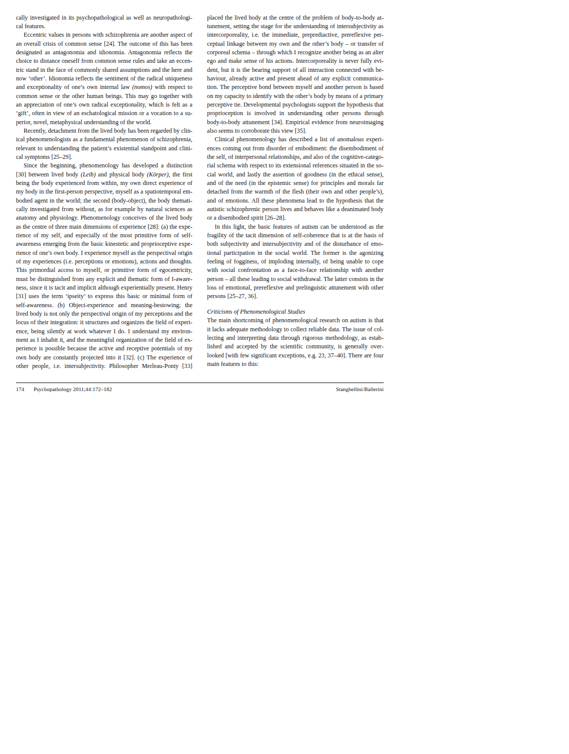cally investigated in its psychopathological as well as neuropathological features.
Eccentric values in persons with schizophrenia are another aspect of an overall crisis of common sense [24]. The outcome of this has been designated as antagonomia and idionomia. Antagonomia reflects the choice to distance oneself from common sense rules and take an eccentric stand in the face of commonly shared assumptions and the here and now ‘other’. Idionomia reflects the sentiment of the radical uniqueness and exceptionality of one’s own internal law (nomos) with respect to common sense or the other human beings. This may go together with an appreciation of one’s own radical exceptionality, which is felt as a ‘gift’, often in view of an eschatological mission or a vocation to a superior, novel, metaphysical understanding of the world.
Recently, detachment from the lived body has been regarded by clinical phenomenologists as a fundamental phenomenon of schizophrenia, relevant to understanding the patient’s existential standpoint and clinical symptoms [25–29].
Since the beginning, phenomenology has developed a distinction [30] between lived body (Leib) and physical body (Körper), the first being the body experienced from within, my own direct experience of my body in the first-person perspective, myself as a spatiotemporal embodied agent in the world; the second (body-object), the body thematically investigated from without, as for example by natural sciences as anatomy and physiology. Phenomenology conceives of the lived body as the centre of three main dimensions of experience [28]: (a) the experience of my self, and especially of the most primitive form of self-awareness emerging from the basic kinestetic and proprioceptive experience of one’s own body. I experience myself as the perspectival origin of my experiences (i.e. perceptions or emotions), actions and thoughts. This primordial access to myself, or primitive form of egocentricity, must be distinguished from any explicit and thematic form of I-awareness, since it is tacit and implicit although experientially present. Henry [31] uses the term ‘ipseity’ to express this basic or minimal form of self-awareness. (b) Object-experience and meaning-bestowing; the lived body is not only the perspectival origin of my perceptions and the locus of their integration: it structures and organizes the field of experience, being silently at work whatever I do. I understand my environment as I inhabit it, and the meaningful organization of the field of experience is possible because the active and receptive potentials of my own body are constantly projected into it [32]. (c) The experience of other people, i.e. intersubjectivity. Philosopher Merleau-Ponty [33] placed the lived body at the centre of the problem of body-to-body attunement, setting the stage for the understanding of intersubjectivity as intercorporeality, i.e. the immediate, preprediactive, prereflexive perceptual linkage between my own and the other’s body – or transfer of corporeal schema – through which I recognize another being as an alter ego and make sense of his actions. Intercorporeality is never fully evident, but it is the bearing support of all interaction connected with behaviour, already active and present ahead of any explicit communication. The perceptive bond between myself and another person is based on my capacity to identify with the other’s body by means of a primary perceptive tie. Developmental psychologists support the hypothesis that proprioception is involved in understanding other persons through body-to-body attunement [34]. Empirical evidence from neuroimaging also seems to corroborate this view [35].
Clinical phenomenology has described a list of anomalous experiences coming out from disorder of embodiment: the disembodiment of the self, of interpersonal relationships, and also of the cognitive-categorial schema with respect to its extensional references situated in the social world, and lastly the assertion of goodness (in the ethical sense), and of the need (in the epistemic sense) for principles and morals far detached from the warmth of the flesh (their own and other people’s), and of emotions. All these phenomena lead to the hypothesis that the autistic schizophrenic person lives and behaves like a deanimated body or a disembodied spirit [26–28].
In this light, the basic features of autism can be understood as the fragility of the tacit dimension of self-coherence that is at the basis of both subjectivity and intersubjectivity and of the disturbance of emotional participation in the social world. The former is the agonizing feeling of fogginess, of imploding internally, of being unable to cope with social confrontation as a face-to-face relationship with another person – all these leading to social withdrawal. The latter consists in the loss of emotional, prereflexive and prelinguistic attunement with other persons [25–27, 36].
Criticisms of Phenomenological Studies
The main shortcoming of phenomenological research on autism is that it lacks adequate methodology to collect reliable data. The issue of collecting and interpreting data through rigorous methodology, as established and accepted by the scientific community, is generally overlooked [with few significant exceptions, e.g. 23, 37–40]. There are four main features to this:
174
Psychopathology 2011;44:172–182
Stanghellini/Ballerini